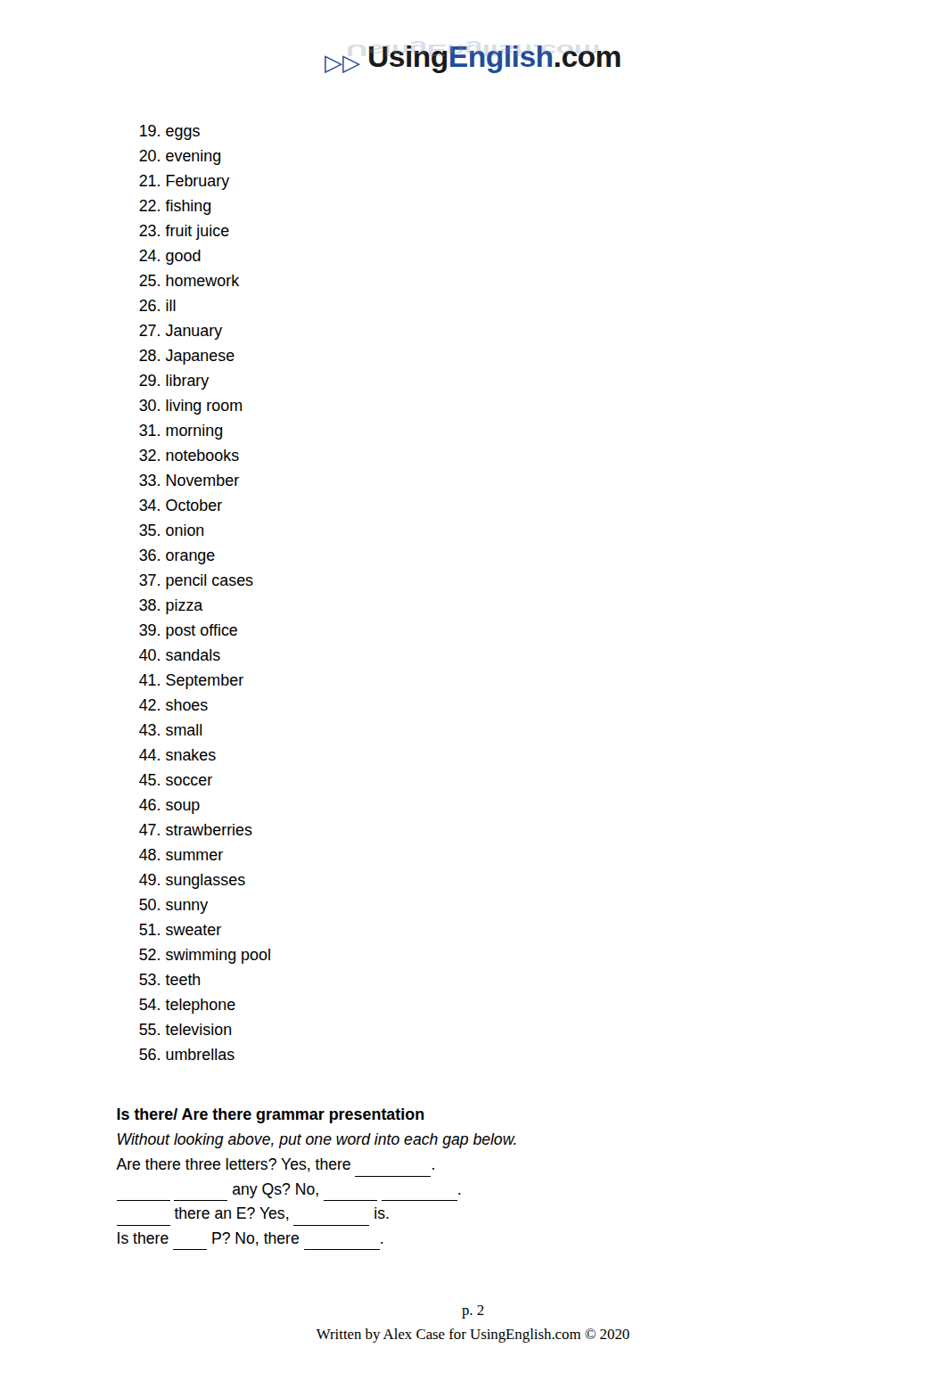▷▷UsingEnglish.com UsingEnglish.com
eggs
evening
February
fishing
fruit juice
good
homework
ill
January
Japanese
library
living room
morning
notebooks
November
October
onion
orange
pencil cases
pizza
post office
sandals
September
shoes
small
snakes
soccer
soup
strawberries
summer
sunglasses
sunny
sweater
swimming pool
teeth
telephone
television
umbrellas
Is there/ Are there grammar presentation
Without looking above, put one word into each gap below.
Are there three letters? Yes, there .
any Qs? No, .
there an E? Yes, is.
Is there P? No, there .
p. 2
Written by Alex Case for UsingEnglish.com © 2020